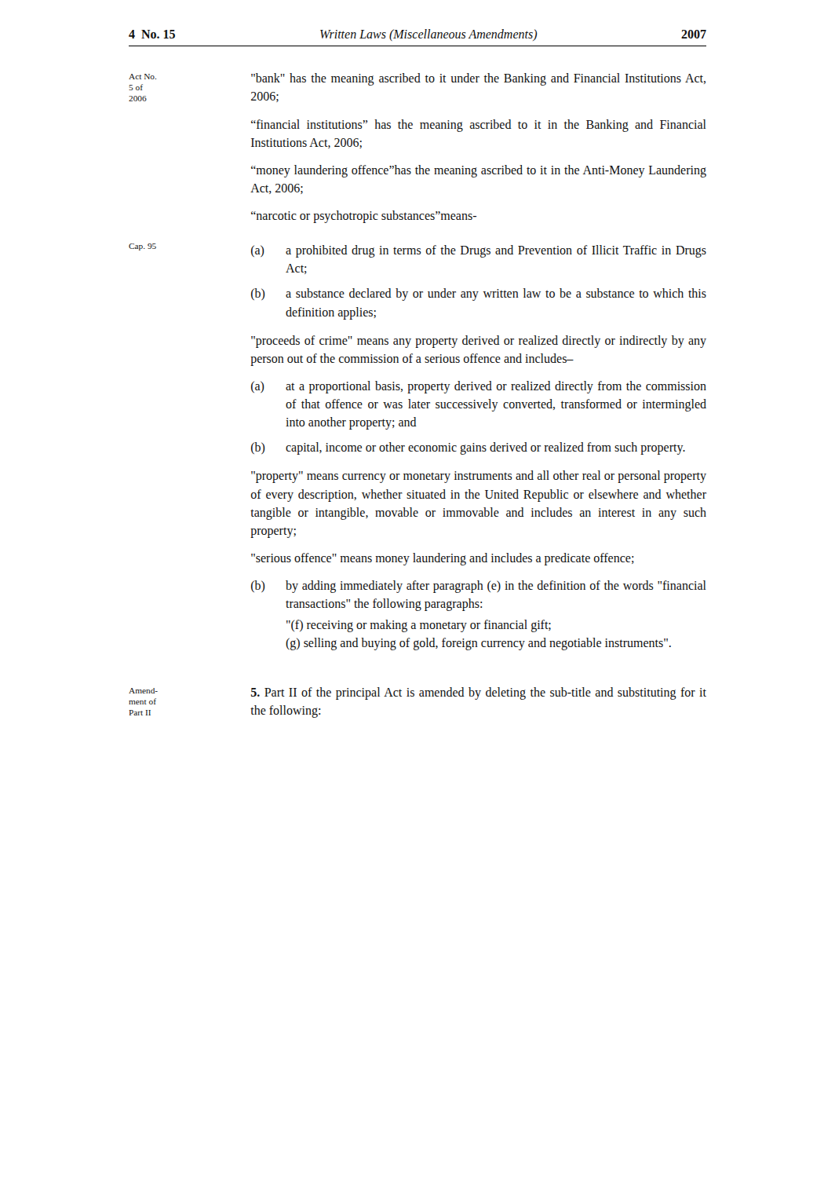4 No. 15 Written Laws (Miscellaneous Amendments) 2007
Act No.
5 of
2006
"bank" has the meaning ascribed to it under the Banking and Financial Institutions Act, 2006;
“financial institutions” has the meaning ascribed to it in the Banking and Financial Institutions Act, 2006;
“money laundering offence”has the meaning ascribed to it in the Anti-Money Laundering Act, 2006;
“narcotic or psychotropic substances”means-
Cap. 95
(a) a prohibited drug in terms of the Drugs and Prevention of Illicit Traffic in Drugs Act;
(b) a substance declared by or under any written law to be a substance to which this definition applies;
"proceeds of crime" means any property derived or realized directly or indirectly by any person out of the commission of a serious offence and includes–
(a) at a proportional basis, property derived or realized directly from the commission of that offence or was later successively converted, transformed or intermingled into another property; and
(b) capital, income or other economic gains derived or realized from such property.
"property" means currency or monetary instruments and all other real or personal property of every description, whether situated in the United Republic or elsewhere and whether tangible or intangible, movable or immovable and includes an interest in any such property;
"serious offence" means money laundering and includes a predicate offence;
(b) by adding immediately after paragraph (e) in the definition of the words "financial transactions" the following paragraphs:
"(f) receiving or making a monetary or financial gift;
(g) selling and buying of gold, foreign currency and negotiable instruments".
Amend-
ment of
Part II
5. Part II of the principal Act is amended by deleting the sub-title and substituting for it the following: